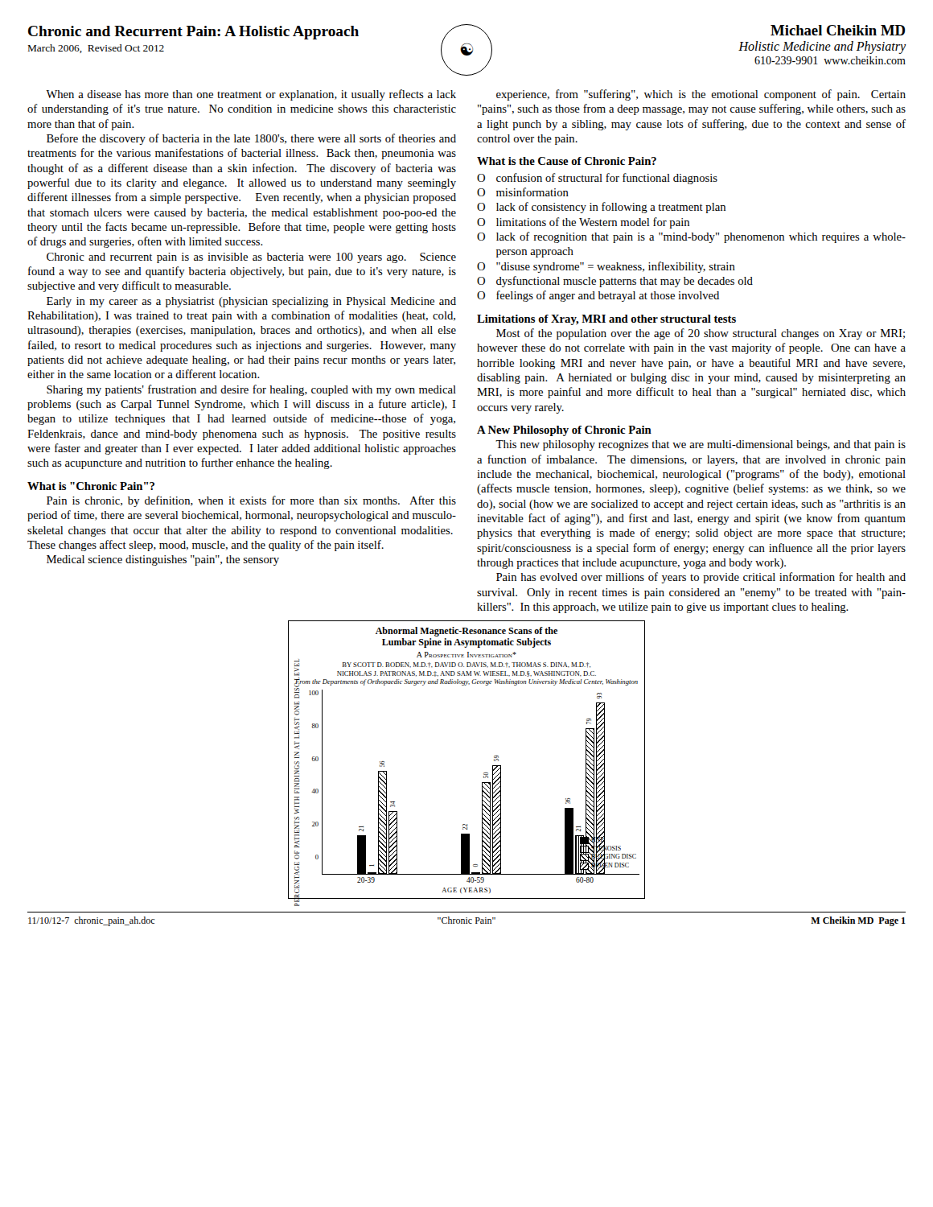Chronic and Recurrent Pain: A Holistic Approach
March 2006, Revised Oct 2012
☯
Michael Cheikin MD
Holistic Medicine and Physiatry
610-239-9901 www.cheikin.com
When a disease has more than one treatment or explanation, it usually reflects a lack of understanding of it's true nature. No condition in medicine shows this characteristic more than that of pain.
Before the discovery of bacteria in the late 1800's, there were all sorts of theories and treatments for the various manifestations of bacterial illness. Back then, pneumonia was thought of as a different disease than a skin infection. The discovery of bacteria was powerful due to its clarity and elegance. It allowed us to understand many seemingly different illnesses from a simple perspective. Even recently, when a physician proposed that stomach ulcers were caused by bacteria, the medical establishment poo-poo-ed the theory until the facts became un-repressible. Before that time, people were getting hosts of drugs and surgeries, often with limited success.
Chronic and recurrent pain is as invisible as bacteria were 100 years ago. Science found a way to see and quantify bacteria objectively, but pain, due to it's very nature, is subjective and very difficult to measurable.
Early in my career as a physiatrist (physician specializing in Physical Medicine and Rehabilitation), I was trained to treat pain with a combination of modalities (heat, cold, ultrasound), therapies (exercises, manipulation, braces and orthotics), and when all else failed, to resort to medical procedures such as injections and surgeries. However, many patients did not achieve adequate healing, or had their pains recur months or years later, either in the same location or a different location.
Sharing my patients' frustration and desire for healing, coupled with my own medical problems (such as Carpal Tunnel Syndrome, which I will discuss in a future article), I began to utilize techniques that I had learned outside of medicine--those of yoga, Feldenkrais, dance and mind-body phenomena such as hypnosis. The positive results were faster and greater than I ever expected. I later added additional holistic approaches such as acupuncture and nutrition to further enhance the healing.
What is "Chronic Pain"?
Pain is chronic, by definition, when it exists for more than six months. After this period of time, there are several biochemical, hormonal, neuropsychological and musculo-skeletal changes that occur that alter the ability to respond to conventional modalities. These changes affect sleep, mood, muscle, and the quality of the pain itself.
Medical science distinguishes "pain", the sensory
experience, from "suffering", which is the emotional component of pain. Certain "pains", such as those from a deep massage, may not cause suffering, while others, such as a light punch by a sibling, may cause lots of suffering, due to the context and sense of control over the pain.
What is the Cause of Chronic Pain?
confusion of structural for functional diagnosis
misinformation
lack of consistency in following a treatment plan
limitations of the Western model for pain
lack of recognition that pain is a "mind-body" phenomenon which requires a whole-person approach
"disuse syndrome" = weakness, inflexibility, strain
dysfunctional muscle patterns that may be decades old
feelings of anger and betrayal at those involved
Limitations of Xray, MRI and other structural tests
Most of the population over the age of 20 show structural changes on Xray or MRI; however these do not correlate with pain in the vast majority of people. One can have a horrible looking MRI and never have pain, or have a beautiful MRI and have severe, disabling pain. A herniated or bulging disc in your mind, caused by misinterpreting an MRI, is more painful and more difficult to heal than a "surgical" herniated disc, which occurs very rarely.
A New Philosophy of Chronic Pain
This new philosophy recognizes that we are multi-dimensional beings, and that pain is a function of imbalance. The dimensions, or layers, that are involved in chronic pain include the mechanical, biochemical, neurological ("programs" of the body), emotional (affects muscle tension, hormones, sleep), cognitive (belief systems: as we think, so we do), social (how we are socialized to accept and reject certain ideas, such as "arthritis is an inevitable fact of aging"), and first and last, energy and spirit (we know from quantum physics that everything is made of energy; solid object are more space that structure; spirit/consciousness is a special form of energy; energy can influence all the prior layers through practices that include acupuncture, yoga and body work).
Pain has evolved over millions of years to provide critical information for health and survival. Only in recent times is pain considered an "enemy" to be treated with "pain-killers". In this approach, we utilize pain to give us important clues to healing.
Abnormal Magnetic-Resonance Scans of the
Lumbar Spine in Asymptomatic Subjects
A Prospective Investigation*
BY SCOTT D. BODEN, M.D.†, DAVID O. DAVIS, M.D.†, THOMAS S. DINA, M.D.†,
NICHOLAS J. PATRONAS, M.D.‡, AND SAM W. WIESEL, M.D.§, WASHINGTON, D.C.
From the Departments of Orthopaedic Surgery and Radiology, George Washington University Medical Center, Washington
PERCENTAGE OF PATIENTS WITH FINDINGS IN AT LEAST ONE DISC LEVEL
100
80
60
40
20
0
21
1
56
34
22
0
50
59
36
21
79
93
HNP
STENOSIS
BULGING DISC
DEGEN DISC
20-39
40-59
60-80
AGE (YEARS)
11/10/12-7 chronic_pain_ah.doc
"Chronic Pain"
M Cheikin MD Page 1